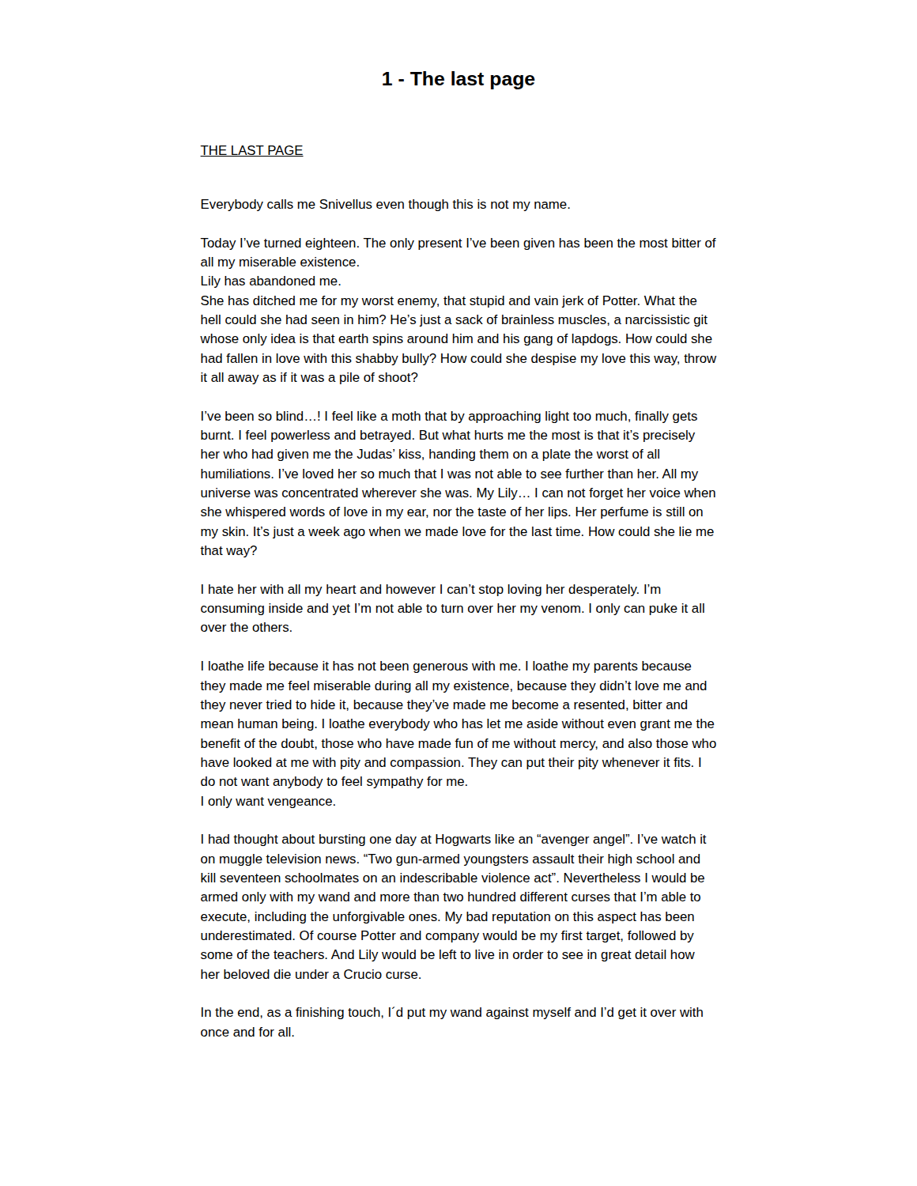1 - The last page
THE LAST PAGE
Everybody calls me Snivellus even though this is not my name.
Today I’ve turned eighteen. The only present I’ve been given has been the most bitter of all my miserable existence.
Lily has abandoned me.
She has ditched me for my worst enemy, that stupid and vain jerk of Potter. What the hell could she had seen in him? He’s just a sack of brainless muscles, a narcissistic git whose only idea is that earth spins around him and his gang of lapdogs. How could she had fallen in love with this shabby bully? How could she despise my love this way, throw it all away as if it was a pile of shoot?
I’ve been so blind…! I feel like a moth that by approaching light too much, finally gets burnt. I feel powerless and betrayed. But what hurts me the most is that it’s precisely her who had given me the Judas’ kiss, handing them on a plate the worst of all humiliations. I’ve loved her so much that I was not able to see further than her. All my universe was concentrated wherever she was. My Lily… I can not forget her voice when she whispered words of love in my ear, nor the taste of her lips. Her perfume is still on my skin. It’s just a week ago when we made love for the last time. How could she lie me that way?
I hate her with all my heart and however I can’t stop loving her desperately. I’m consuming inside and yet I’m not able to turn over her my venom. I only can puke it all over the others.
I loathe life because it has not been generous with me. I loathe my parents because they made me feel miserable during all my existence, because they didn’t love me and they never tried to hide it, because they’ve made me become a resented, bitter and mean human being. I loathe everybody who has let me aside without even grant me the benefit of the doubt, those who have made fun of me without mercy, and also those who have looked at me with pity and compassion. They can put their pity whenever it fits. I do not want anybody to feel sympathy for me.
I only want vengeance.
I had thought about bursting one day at Hogwarts like an “avenger angel”. I’ve watch it on muggle television news. “Two gun-armed youngsters assault their high school and kill seventeen schoolmates on an indescribable violence act”. Nevertheless I would be armed only with my wand and more than two hundred different curses that I’m able to execute, including the unforgivable ones. My bad reputation on this aspect has been underestimated. Of course Potter and company would be my first target, followed by some of the teachers. And Lily would be left to live in order to see in great detail how her beloved die under a Crucio curse.
In the end, as a finishing touch, I´d put my wand against myself and I’d get it over with once and for all.